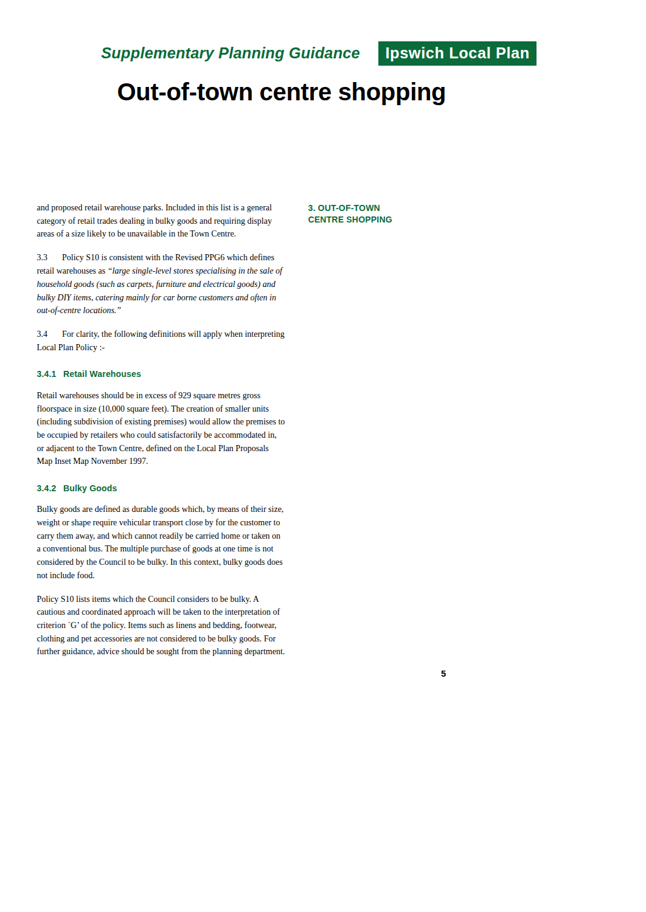Supplementary Planning Guidance
Ipswich Local Plan
Out-of-town centre shopping
and proposed retail warehouse parks. Included in this list is a general category of retail trades dealing in bulky goods and requiring display areas of a size likely to be unavailable in the Town Centre.
3.3 Policy S10 is consistent with the Revised PPG6 which defines retail warehouses as “large single-level stores specialising in the sale of household goods (such as carpets, furniture and electrical goods) and bulky DIY items, catering mainly for car borne customers and often in out-of-centre locations.”
3.4 For clarity, the following definitions will apply when interpreting Local Plan Policy :-
3.4.1 Retail Warehouses
Retail warehouses should be in excess of 929 square metres gross floorspace in size (10,000 square feet). The creation of smaller units (including subdivision of existing premises) would allow the premises to be occupied by retailers who could satisfactorily be accommodated in, or adjacent to the Town Centre, defined on the Local Plan Proposals Map Inset Map November 1997.
3.4.2 Bulky Goods
Bulky goods are defined as durable goods which, by means of their size, weight or shape require vehicular transport close by for the customer to carry them away, and which cannot readily be carried home or taken on a conventional bus. The multiple purchase of goods at one time is not considered by the Council to be bulky. In this context, bulky goods does not include food.
Policy S10 lists items which the Council considers to be bulky. A cautious and coordinated approach will be taken to the interpretation of criterion `G’ of the policy. Items such as linens and bedding, footwear, clothing and pet accessories are not considered to be bulky goods. For further guidance, advice should be sought from the planning department.
3. OUT-OF-TOWN
CENTRE SHOPPING
5